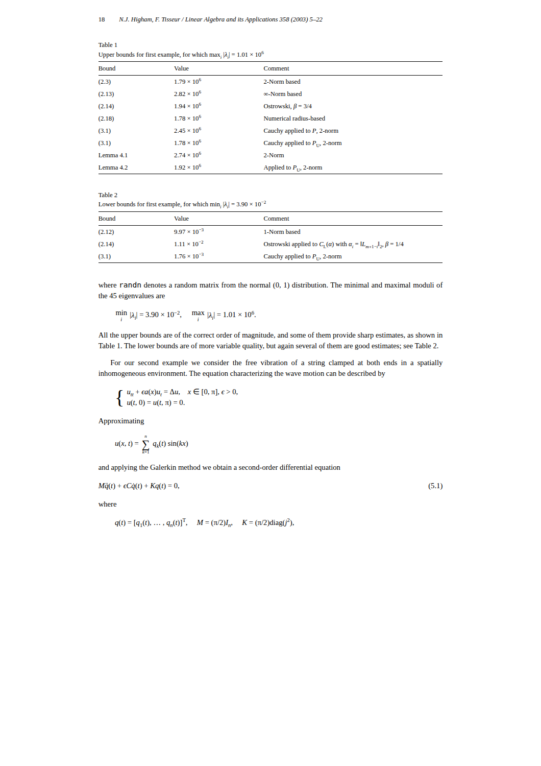18 N.J. Higham, F. Tisseur / Linear Algebra and its Applications 358 (2003) 5–22
Table 1 Upper bounds for first example, for which maxi |λi| = 1.01 × 106
| Bound | Value | Comment |
| --- | --- | --- |
| (2.3) | 1.79 × 10 6 | 2-Norm based |
| (2.13) | 2.82 × 10 6 | ∞-Norm based |
| (2.14) | 1.94 × 10 6 | Ostrowski, β = 3/4 |
| (2.18) | 1.78 × 10 6 | Numerical radius-based |
| (3.1) | 2.45 × 10 6 | Cauchy applied to P , 2-norm |
| (3.1) | 1.78 × 10 6 | Cauchy applied to P U , 2-norm |
| Lemma 4.1 | 2.74 × 10 6 | 2-Norm |
| Lemma 4.2 | 1.92 × 10 6 | Applied to P U , 2-norm |
Table 2 Lower bounds for first example, for which mini |λi| = 3.90 × 10−2
| Bound | Value | Comment |
| --- | --- | --- |
| (2.12) | 9.97 × 10 −3 | 1-Norm based |
| (2.14) | 1.11 × 10 −2 | Ostrowski applied to C L ( α ) with α i = ‖ L m +1− i ‖ 2 , β = 1/4 |
| (3.1) | 1.76 × 10 −3 | Cauchy applied to P U , 2-norm |
where randn denotes a random matrix from the normal (0, 1) distribution. The minimal and maximal moduli of the 45 eigenvalues are
min i |λi| = 3.90 × 10−2, max i |λi| = 1.01 × 106.
All the upper bounds are of the correct order of magnitude, and some of them provide sharp estimates, as shown in Table 1. The lower bounds are of more variable quality, but again several of them are good estimates; see Table 2.
For our second example we consider the free vibration of a string clamped at both ends in a spatially inhomogeneous environment. The equation characterizing the wave motion can be described by
{ utt + ϵa(x)ut = Δu, x ∈ [0, π], ϵ > 0, u(t, 0) = u(t, π) = 0.
Approximating
u(x, t) = n ∑ k=1 qk(t) sin(kx)
and applying the Galerkin method we obtain a second-order differential equation
Mq̈(t) + ϵCq̇(t) + Kq(t) = 0, (5.1)
where
q(t) = [q1(t), … , qn(t)]T, M = (π/2)In, K = (π/2)diag(j2),